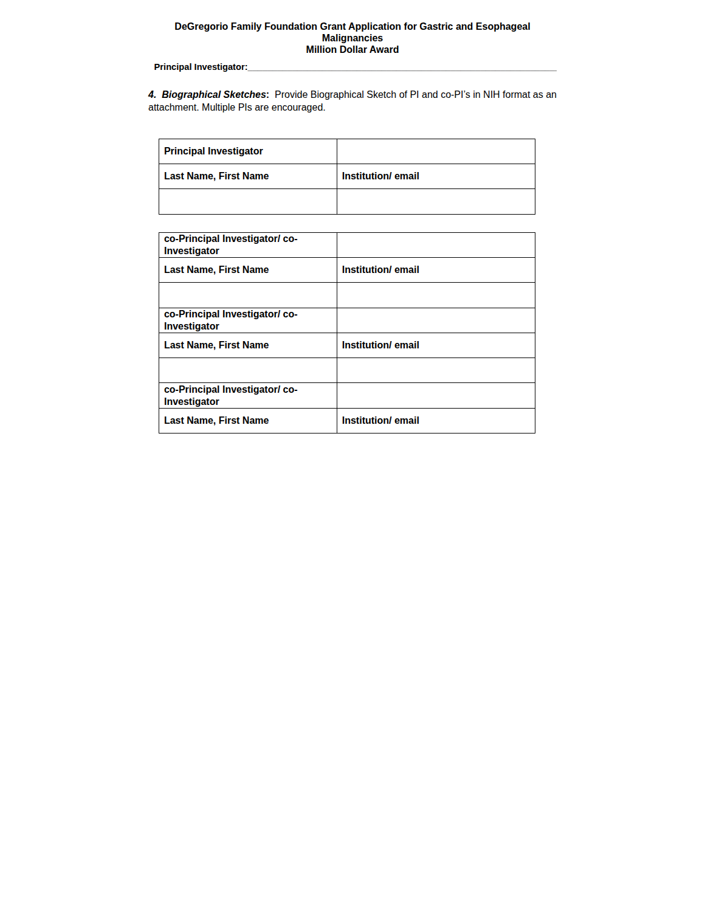DeGregorio Family Foundation Grant Application for Gastric and Esophageal Malignancies
Million Dollar Award
Principal Investigator:_______________________________________________________________________
4. Biographical Sketches: Provide Biographical Sketch of PI and co-PI’s in NIH format as an attachment. Multiple PIs are encouraged.
| Principal Investigator | |
| Last Name, First Name | Institution/ email |
| co-Principal Investigator/ co-Investigator | |
| Last Name, First Name | Institution/ email |
| co-Principal Investigator/ co-Investigator | |
| Last Name, First Name | Institution/ email |
| co-Principal Investigator/ co-Investigator | |
| Last Name, First Name | Institution/ email |